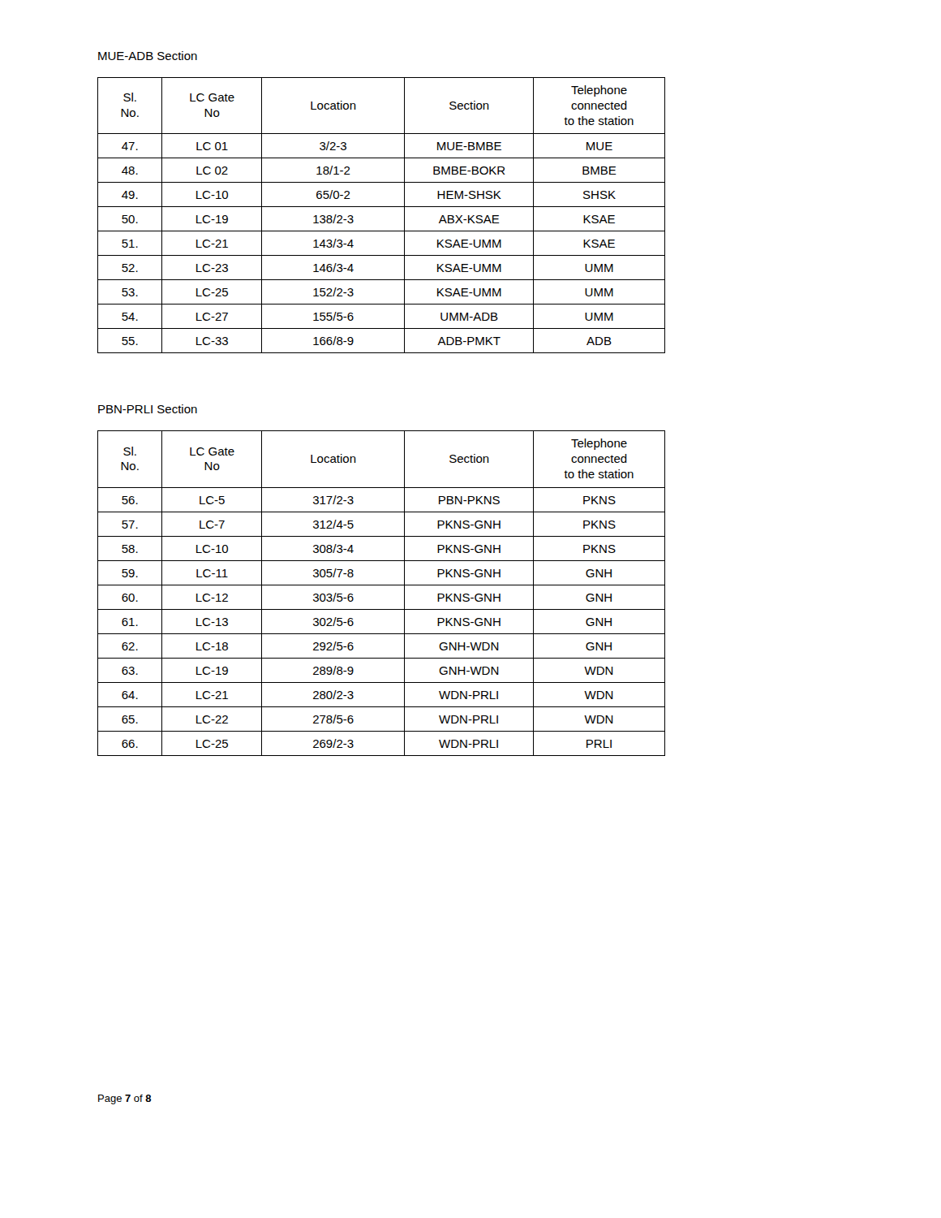MUE-ADB Section
| Sl. No. | LC Gate No | Location | Section | Telephone connected to the station |
| --- | --- | --- | --- | --- |
| 47. | LC 01 | 3/2-3 | MUE-BMBE | MUE |
| 48. | LC 02 | 18/1-2 | BMBE-BOKR | BMBE |
| 49. | LC-10 | 65/0-2 | HEM-SHSK | SHSK |
| 50. | LC-19 | 138/2-3 | ABX-KSAE | KSAE |
| 51. | LC-21 | 143/3-4 | KSAE-UMM | KSAE |
| 52. | LC-23 | 146/3-4 | KSAE-UMM | UMM |
| 53. | LC-25 | 152/2-3 | KSAE-UMM | UMM |
| 54. | LC-27 | 155/5-6 | UMM-ADB | UMM |
| 55. | LC-33 | 166/8-9 | ADB-PMKT | ADB |
PBN-PRLI Section
| Sl. No. | LC Gate No | Location | Section | Telephone connected to the station |
| --- | --- | --- | --- | --- |
| 56. | LC-5 | 317/2-3 | PBN-PKNS | PKNS |
| 57. | LC-7 | 312/4-5 | PKNS-GNH | PKNS |
| 58. | LC-10 | 308/3-4 | PKNS-GNH | PKNS |
| 59. | LC-11 | 305/7-8 | PKNS-GNH | GNH |
| 60. | LC-12 | 303/5-6 | PKNS-GNH | GNH |
| 61. | LC-13 | 302/5-6 | PKNS-GNH | GNH |
| 62. | LC-18 | 292/5-6 | GNH-WDN | GNH |
| 63. | LC-19 | 289/8-9 | GNH-WDN | WDN |
| 64. | LC-21 | 280/2-3 | WDN-PRLI | WDN |
| 65. | LC-22 | 278/5-6 | WDN-PRLI | WDN |
| 66. | LC-25 | 269/2-3 | WDN-PRLI | PRLI |
Page 7 of 8